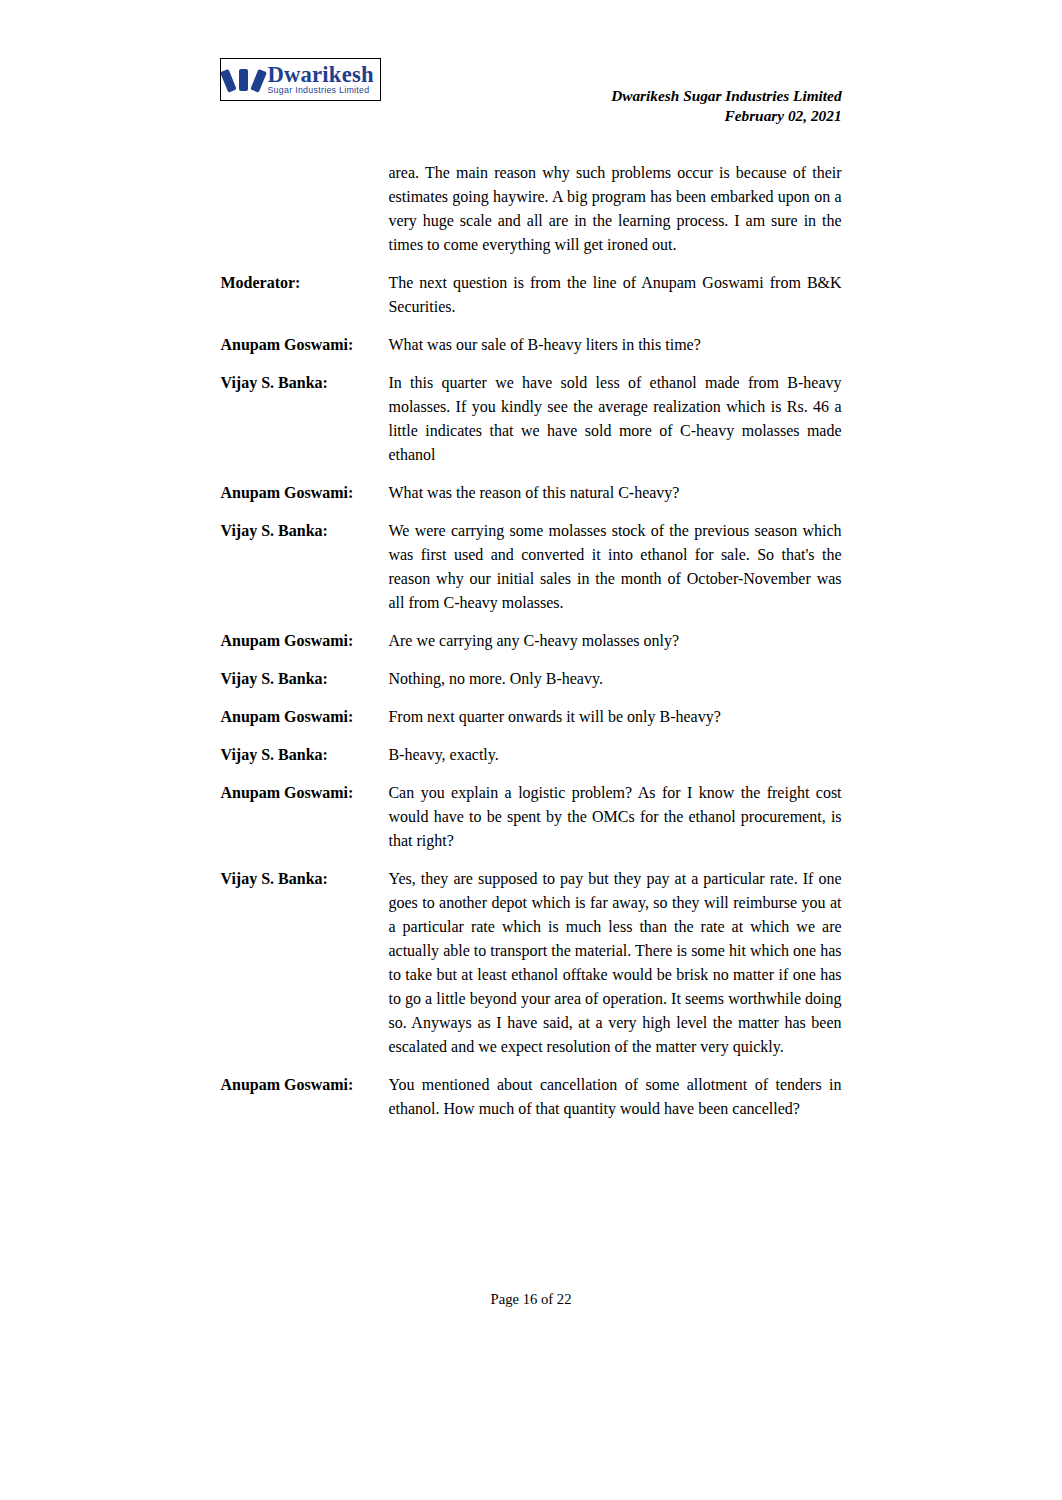Dwarikesh
Sugar Industries Limited
Dwarikesh Sugar Industries Limited
February 02, 2021
area. The main reason why such problems occur is because of their estimates going haywire. A big program has been embarked upon on a very huge scale and all are in the learning process. I am sure in the times to come everything will get ironed out.
| Moderator: | The next question is from the line of Anupam Goswami from B&K Securities. |
| Anupam Goswami: | What was our sale of B-heavy liters in this time? |
| Vijay S. Banka: | In this quarter we have sold less of ethanol made from B-heavy molasses. If you kindly see the average realization which is Rs. 46 a little indicates that we have sold more of C-heavy molasses made ethanol |
| Anupam Goswami: | What was the reason of this natural C-heavy? |
| Vijay S. Banka: | We were carrying some molasses stock of the previous season which was first used and converted it into ethanol for sale. So that's the reason why our initial sales in the month of October-November was all from C-heavy molasses. |
| Anupam Goswami: | Are we carrying any C-heavy molasses only? |
| Vijay S. Banka: | Nothing, no more. Only B-heavy. |
| Anupam Goswami: | From next quarter onwards it will be only B-heavy? |
| Vijay S. Banka: | B-heavy, exactly. |
| Anupam Goswami: | Can you explain a logistic problem? As for I know the freight cost would have to be spent by the OMCs for the ethanol procurement, is that right? |
| Vijay S. Banka: | Yes, they are supposed to pay but they pay at a particular rate. If one goes to another depot which is far away, so they will reimburse you at a particular rate which is much less than the rate at which we are actually able to transport the material. There is some hit which one has to take but at least ethanol offtake would be brisk no matter if one has to go a little beyond your area of operation. It seems worthwhile doing so. Anyways as I have said, at a very high level the matter has been escalated and we expect resolution of the matter very quickly. |
| Anupam Goswami: | You mentioned about cancellation of some allotment of tenders in ethanol. How much of that quantity would have been cancelled? |
Page 16 of 22